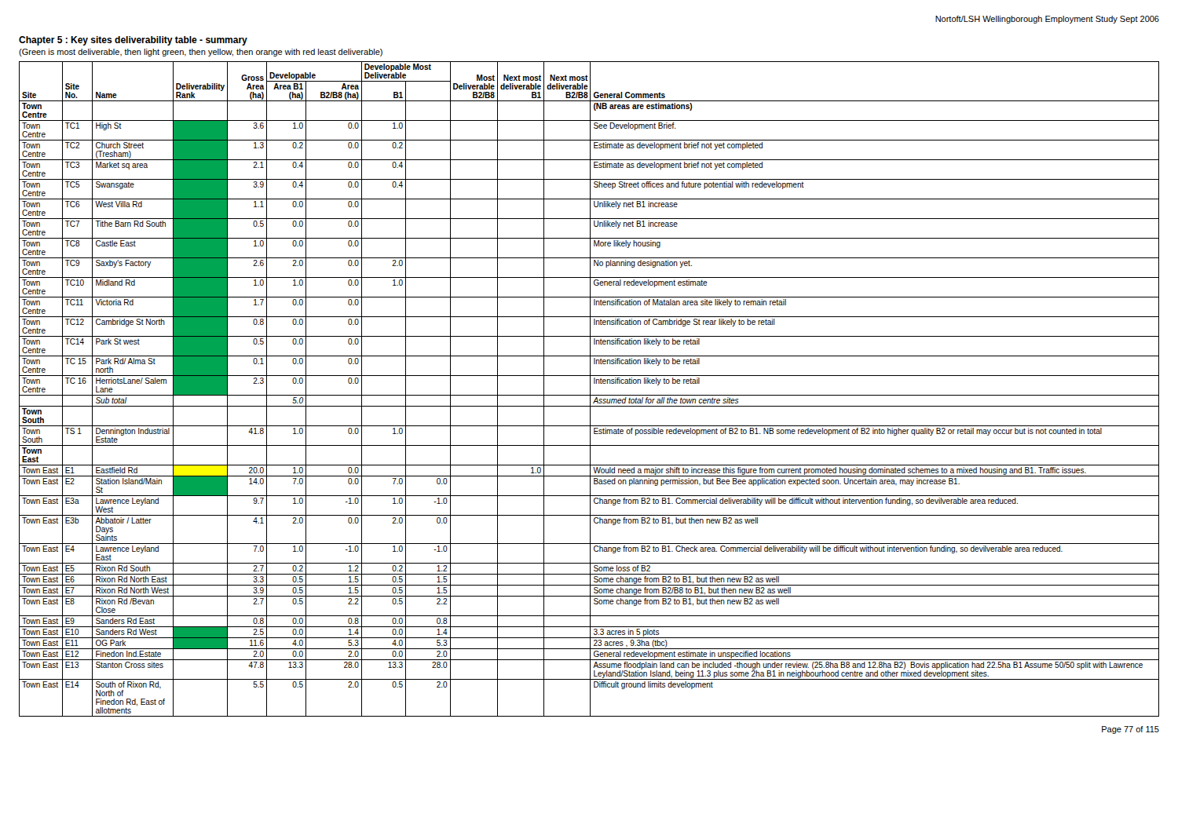Nortoft/LSH Wellingborough Employment Study Sept 2006
Chapter 5 : Key sites deliverability table - summary
(Green is most deliverable, then light green, then yellow, then orange with red least deliverable)
| Site | Site No. | Name | Deliverability Rank | Gross Area (ha) | Developable | Developable Most Deliverable | Most Deliverable B2/B8 | Next most deliverable B1 | Next most deliverable B2/B8 | General Comments |
| --- | --- | --- | --- | --- | --- | --- | --- | --- | --- | --- |
| Area B1 (ha) | Area B2/B8 (ha) | B1 | |
| Town Centre | | | | | | | | | | | | (NB areas are estimations) |
| Town Centre | TC1 | High St | | 3.6 | 1.0 | 0.0 | 1.0 | | | | | See Development Brief. |
| Town Centre | TC2 | Church Street (Tresham) | | 1.3 | 0.2 | 0.0 | 0.2 | | | | | Estimate as development brief not yet completed |
| Town Centre | TC3 | Market sq area | | 2.1 | 0.4 | 0.0 | 0.4 | | | | | Estimate as development brief not yet completed |
| Town Centre | TC5 | Swansgate | | 3.9 | 0.4 | 0.0 | 0.4 | | | | | Sheep Street offices and future potential with redevelopment |
| Town Centre | TC6 | West Villa Rd | | 1.1 | 0.0 | 0.0 | | | | | | Unlikely net B1 increase |
| Town Centre | TC7 | Tithe Barn Rd South | | 0.5 | 0.0 | 0.0 | | | | | | Unlikely net B1 increase |
| Town Centre | TC8 | Castle East | | 1.0 | 0.0 | 0.0 | | | | | | More likely housing |
| Town Centre | TC9 | Saxby's Factory | | 2.6 | 2.0 | 0.0 | 2.0 | | | | | No planning designation yet. |
| Town Centre | TC10 | Midland Rd | | 1.0 | 1.0 | 0.0 | 1.0 | | | | | General redevelopment estimate |
| Town Centre | TC11 | Victoria Rd | | 1.7 | 0.0 | 0.0 | | | | | | Intensification of Matalan area site likely to remain retail |
| Town Centre | TC12 | Cambridge St North | | 0.8 | 0.0 | 0.0 | | | | | | Intensification of Cambridge St rear likely to be retail |
| Town Centre | TC14 | Park St west | | 0.5 | 0.0 | 0.0 | | | | | | Intensification likely to be retail |
| Town Centre | TC 15 | Park Rd/ Alma St north | | 0.1 | 0.0 | 0.0 | | | | | | Intensification likely to be retail |
| Town Centre | TC 16 | HerriotsLane/ Salem Lane | | 2.3 | 0.0 | 0.0 | | | | | | Intensification likely to be retail |
| | | Sub total | | | 5.0 | | | | | | | Assumed total for all the town centre sites |
| Town South | | | | | | | | | | | | |
| Town South | TS 1 | Dennington Industrial Estate | | 41.8 | 1.0 | 0.0 | 1.0 | | | | | Estimate of possible redevelopment of B2 to B1. NB some redevelopment of B2 into higher quality B2 or retail may occur but is not counted in total |
| Town East | | | | | | | | | | | | |
| Town East | E1 | Eastfield Rd | | 20.0 | 1.0 | 0.0 | | | | 1.0 | | Would need a major shift to increase this figure from current promoted housing dominated schemes to a mixed housing and B1. Traffic issues. |
| Town East | E2 | Station Island/Main St | | 14.0 | 7.0 | 0.0 | 7.0 | 0.0 | | | | Based on planning permission, but Bee Bee application expected soon. Uncertain area, may increase B1. |
| Town East | E3a | Lawrence Leyland West | | 9.7 | 1.0 | -1.0 | 1.0 | -1.0 | | | | Change from B2 to B1. Commercial deliverability will be difficult without intervention funding, so devilverable area reduced. |
| Town East | E3b | Abbatoir / Latter Days Saints | | 4.1 | 2.0 | 0.0 | 2.0 | 0.0 | | | | Change from B2 to B1, but then new B2 as well |
| Town East | E4 | Lawrence Leyland East | | 7.0 | 1.0 | -1.0 | 1.0 | -1.0 | | | | Change from B2 to B1. Check area. Commercial deliverability will be difficult without intervention funding, so devilverable area reduced. |
| Town East | E5 | Rixon Rd South | | 2.7 | 0.2 | 1.2 | 0.2 | 1.2 | | | | Some loss of B2 |
| Town East | E6 | Rixon Rd North East | | 3.3 | 0.5 | 1.5 | 0.5 | 1.5 | | | | Some change from B2 to B1, but then new B2 as well |
| Town East | E7 | Rixon Rd North West | | 3.9 | 0.5 | 1.5 | 0.5 | 1.5 | | | | Some change from B2/B8 to B1, but then new B2 as well |
| Town East | E8 | Rixon Rd /Bevan Close | | 2.7 | 0.5 | 2.2 | 0.5 | 2.2 | | | | Some change from B2 to B1, but then new B2 as well |
| Town East | E9 | Sanders Rd East | | 0.8 | 0.0 | 0.8 | 0.0 | 0.8 | | | | |
| Town East | E10 | Sanders Rd West | | 2.5 | 0.0 | 1.4 | 0.0 | 1.4 | | | | 3.3 acres in 5 plots |
| Town East | E11 | OG Park | | 11.6 | 4.0 | 5.3 | 4.0 | 5.3 | | | | 23 acres , 9.3ha (tbc) |
| Town East | E12 | Finedon Ind.Estate | | 2.0 | 0.0 | 2.0 | 0.0 | 2.0 | | | | General redevelopment estimate in unspecified locations |
| Town East | E13 | Stanton Cross sites | | 47.8 | 13.3 | 28.0 | 13.3 | 28.0 | | | | Assume floodplain land can be included -though under review. (25.8ha B8 and 12.8ha B2) Bovis application had 22.5ha B1 Assume 50/50 split with Lawrence Leyland/Station Island, being 11.3 plus some 2ha B1 in neighbourhood centre and other mixed development sites. |
| Town East | E14 | South of Rixon Rd, North of Finedon Rd, East of allotments | | 5.5 | 0.5 | 2.0 | 0.5 | 2.0 | | | | Difficult ground limits development |
Page 77 of 115